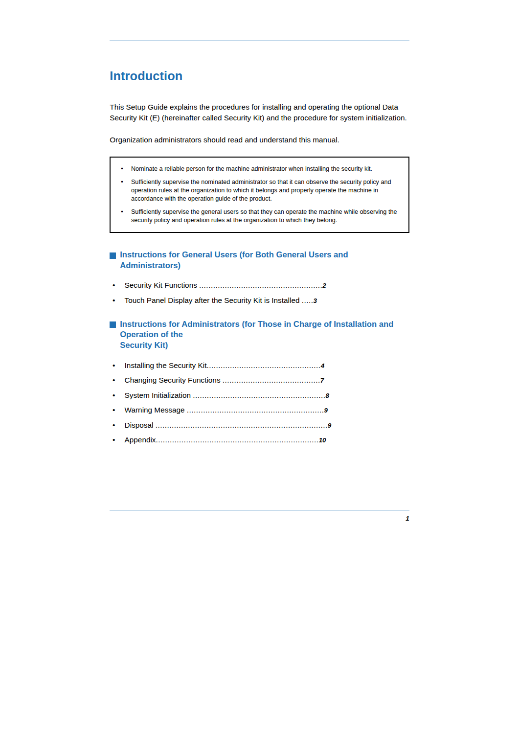Introduction
This Setup Guide explains the procedures for installing and operating the optional Data Security Kit (E) (hereinafter called Security Kit) and the procedure for system initialization.
Organization administrators should read and understand this manual.
Nominate a reliable person for the machine administrator when installing the security kit.
Sufficiently supervise the nominated administrator so that it can observe the security policy and operation rules at the organization to which it belongs and properly operate the machine in accordance with the operation guide of the product.
Sufficiently supervise the general users so that they can operate the machine while observing the security policy and operation rules at the organization to which they belong.
Instructions for General Users (for Both General Users and Administrators)
Security Kit Functions ..................................................... 2
Touch Panel Display after the Security Kit is Installed ..... 3
Instructions for Administrators (for Those in Charge of Installation and Operation of the
Security Kit)
Installing the Security Kit................................................. 4
Changing Security Functions .......................................... 7
System Initialization ......................................................... 8
Warning Message ........................................................... 9
Disposal .......................................................................... 9
Appendix...................................................................... 10
1